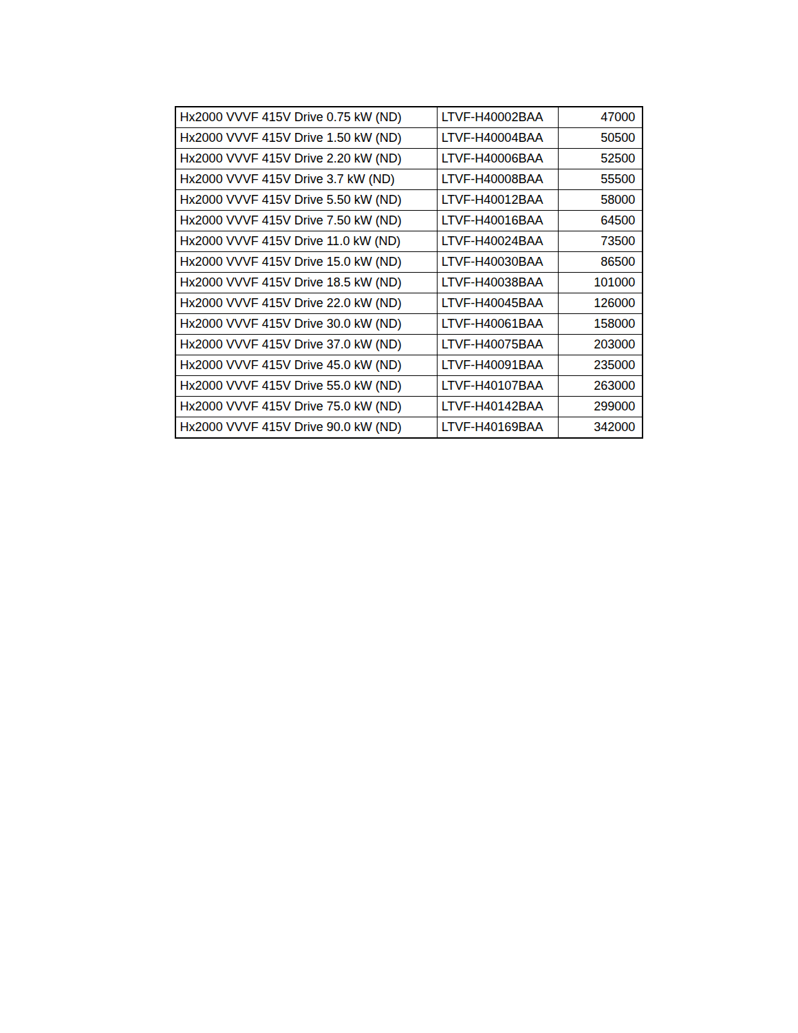| Hx2000 VVVF 415V Drive 0.75 kW (ND) | LTVF-H40002BAA | 47000 |
| Hx2000 VVVF 415V Drive 1.50 kW (ND) | LTVF-H40004BAA | 50500 |
| Hx2000 VVVF 415V Drive 2.20 kW (ND) | LTVF-H40006BAA | 52500 |
| Hx2000 VVVF 415V Drive 3.7 kW (ND) | LTVF-H40008BAA | 55500 |
| Hx2000 VVVF 415V Drive 5.50 kW (ND) | LTVF-H40012BAA | 58000 |
| Hx2000 VVVF 415V Drive 7.50 kW (ND) | LTVF-H40016BAA | 64500 |
| Hx2000 VVVF 415V Drive 11.0 kW (ND) | LTVF-H40024BAA | 73500 |
| Hx2000 VVVF 415V Drive 15.0 kW (ND) | LTVF-H40030BAA | 86500 |
| Hx2000 VVVF 415V Drive 18.5 kW (ND) | LTVF-H40038BAA | 101000 |
| Hx2000 VVVF 415V Drive 22.0 kW (ND) | LTVF-H40045BAA | 126000 |
| Hx2000 VVVF 415V Drive 30.0 kW (ND) | LTVF-H40061BAA | 158000 |
| Hx2000 VVVF 415V Drive 37.0 kW (ND) | LTVF-H40075BAA | 203000 |
| Hx2000 VVVF 415V Drive 45.0 kW (ND) | LTVF-H40091BAA | 235000 |
| Hx2000 VVVF 415V Drive 55.0 kW (ND) | LTVF-H40107BAA | 263000 |
| Hx2000 VVVF 415V Drive 75.0 kW (ND) | LTVF-H40142BAA | 299000 |
| Hx2000 VVVF 415V Drive 90.0 kW (ND) | LTVF-H40169BAA | 342000 |